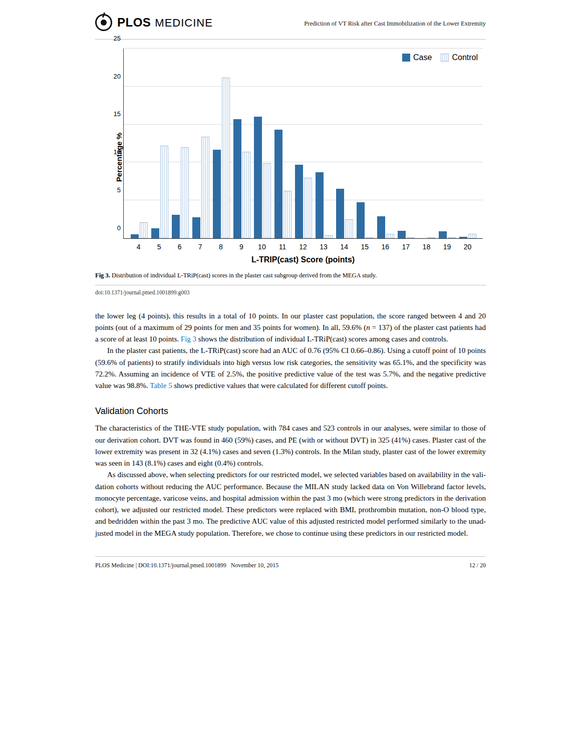PLOS MEDICINE
Prediction of VT Risk after Cast Immobilization of the Lower Extremity
Percentage %
Case Control
0
5
10
15
20
25
4567891011121314151617181920
L-TRIP(cast) Score (points)
Fig 3. Distribution of individual L-TRiP(cast) scores in the plaster cast subgroup derived from the MEGA study.
doi:10.1371/journal.pmed.1001899.g003
the lower leg (4 points), this results in a total of 10 points. In our plaster cast population, the score ranged between 4 and 20 points (out of a maximum of 29 points for men and 35 points for women). In all, 59.6% (n = 137) of the plaster cast patients had a score of at least 10 points. Fig 3 shows the distribution of individual L-TRiP(cast) scores among cases and controls.
In the plaster cast patients, the L-TRiP(cast) score had an AUC of 0.76 (95% CI 0.66–0.86). Using a cutoff point of 10 points (59.6% of patients) to stratify individuals into high versus low risk categories, the sensitivity was 65.1%, and the specificity was 72.2%. Assuming an incidence of VTE of 2.5%, the positive predictive value of the test was 5.7%, and the negative predictive value was 98.8%. Table 5 shows predictive values that were calculated for different cutoff points.
Validation Cohorts
The characteristics of the THE-VTE study population, with 784 cases and 523 controls in our analyses, were similar to those of our derivation cohort. DVT was found in 460 (59%) cases, and PE (with or without DVT) in 325 (41%) cases. Plaster cast of the lower extremity was present in 32 (4.1%) cases and seven (1.3%) controls. In the Milan study, plaster cast of the lower extremity was seen in 143 (8.1%) cases and eight (0.4%) controls.
As discussed above, when selecting predictors for our restricted model, we selected variables based on availability in the validation cohorts without reducing the AUC performance. Because the MILAN study lacked data on Von Willebrand factor levels, monocyte percentage, varicose veins, and hospital admission within the past 3 mo (which were strong predictors in the derivation cohort), we adjusted our restricted model. These predictors were replaced with BMI, prothrombin mutation, non-O blood type, and bedridden within the past 3 mo. The predictive AUC value of this adjusted restricted model performed similarly to the unadjusted model in the MEGA study population. Therefore, we chose to continue using these predictors in our restricted model.
PLOS Medicine | DOI:10.1371/journal.pmed.1001899 November 10, 2015
12 / 20